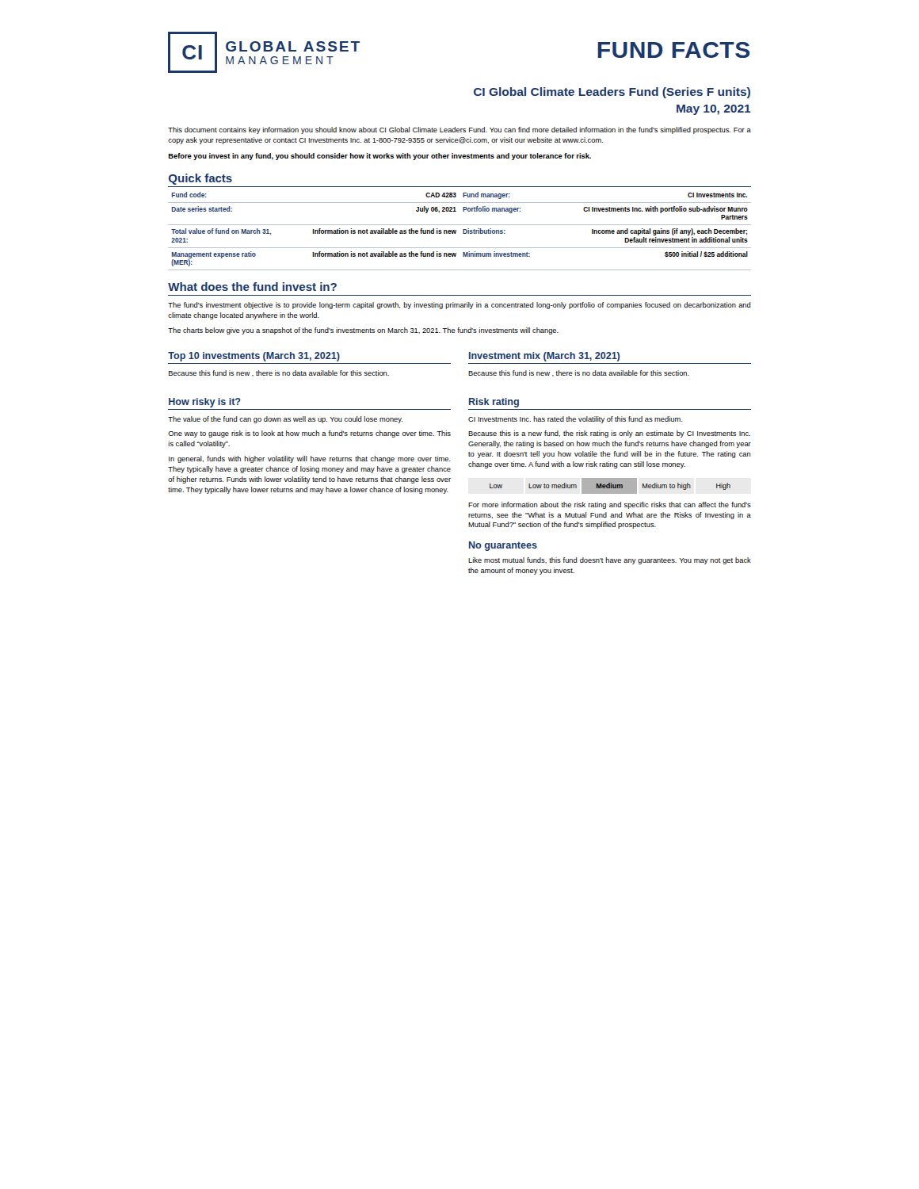CI
GLOBAL ASSET
MANAGEMENT
FUND FACTS
CI Global Climate Leaders Fund (Series F units)
May 10, 2021
This document contains key information you should know about CI Global Climate Leaders Fund. You can find more detailed information in the fund's simplified prospectus. For a copy ask your representative or contact CI Investments Inc. at 1-800-792-9355 or service@ci.com, or visit our website at www.ci.com.
Before you invest in any fund, you should consider how it works with your other investments and your tolerance for risk.
Quick facts
| Fund code: | CAD 4283 | Fund manager: | CI Investments Inc. |
| Date series started: | July 06, 2021 | Portfolio manager: | CI Investments Inc. with portfolio sub-advisor Munro Partners |
| Total value of fund on March 31, 2021: | Information is not available as the fund is new | Distributions: | Income and capital gains (if any), each December; Default reinvestment in additional units |
| Management expense ratio (MER): | Information is not available as the fund is new | Minimum investment: | $500 initial / $25 additional |
What does the fund invest in?
The fund's investment objective is to provide long-term capital growth, by investing primarily in a concentrated long-only portfolio of companies focused on decarbonization and climate change located anywhere in the world.
The charts below give you a snapshot of the fund's investments on March 31, 2021. The fund's investments will change.
Top 10 investments (March 31, 2021)
Because this fund is new , there is no data available for this section.
Investment mix (March 31, 2021)
Because this fund is new , there is no data available for this section.
How risky is it?
The value of the fund can go down as well as up. You could lose money.
One way to gauge risk is to look at how much a fund's returns change over time. This is called “volatility”.
In general, funds with higher volatility will have returns that change more over time. They typically have a greater chance of losing money and may have a greater chance of higher returns. Funds with lower volatility tend to have returns that change less over time. They typically have lower returns and may have a lower chance of losing money.
Risk rating
CI Investments Inc. has rated the volatility of this fund as medium.
Because this is a new fund, the risk rating is only an estimate by CI Investments Inc. Generally, the rating is based on how much the fund's returns have changed from year to year. It doesn't tell you how volatile the fund will be in the future. The rating can change over time. A fund with a low risk rating can still lose money.
Low
Low to medium
Medium
Medium to high
High
For more information about the risk rating and specific risks that can affect the fund's returns, see the "What is a Mutual Fund and What are the Risks of Investing in a Mutual Fund?" section of the fund's simplified prospectus.
No guarantees
Like most mutual funds, this fund doesn't have any guarantees. You may not get back the amount of money you invest.